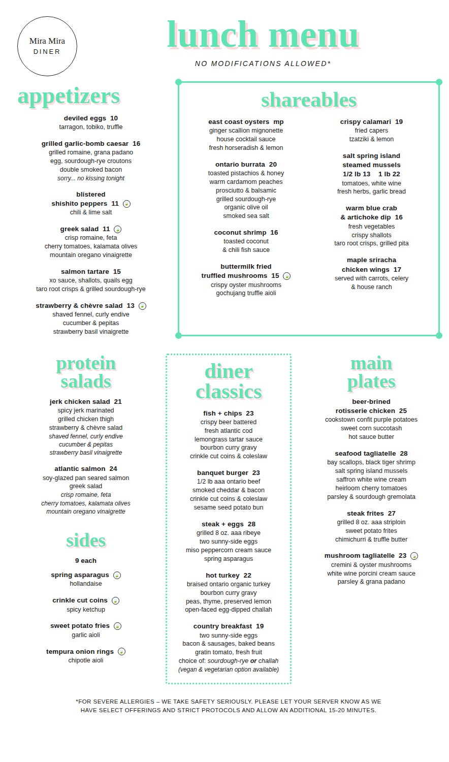Mira Mira
DINER
lunch menu
NO MODIFICATIONS ALLOWED*
appetizers
deviled eggs 10
tarragon, tobiko, truffle
grilled garlic-bomb caesar 16
grilled romaine, grana padano
egg, sourdough-rye croutons
double smoked bacon
sorry... no kissing tonight
blistered
shishito peppers 11
chili & lime salt
greek salad 11
crisp romaine, feta
cherry tomatoes, kalamata olives
mountain oregano vinaigrette
salmon tartare 15
xo sauce, shallots, quails egg
taro root crisps & grilled sourdough-rye
strawberry & chèvre salad 13
shaved fennel, curly endive
cucumber & pepitas
strawberry basil vinaigrette
shareables
east coast oysters mp
ginger scallion mignonette
house cocktail sauce
fresh horseradish & lemon
ontario burrata 20
toasted pistachios & honey
warm cardamom peaches
prosciutto & balsamic
grilled sourdough-rye
organic olive oil
smoked sea salt
coconut shrimp 16
toasted coconut
& chili fish sauce
buttermilk fried
truffled mushrooms 15
crispy oyster mushrooms
gochujang truffle aioli
crispy calamari 19
fried capers
tzatziki & lemon
salt spring island
steamed mussels
1/2 lb 13 1 lb 22
tomatoes, white wine
fresh herbs, garlic bread
warm blue crab
& artichoke dip 16
fresh vegetables
crispy shallots
taro root crisps, grilled pita
maple sriracha
chicken wings 17
served with carrots, celery
& house ranch
protein
salads
jerk chicken salad 21
spicy jerk marinated
grilled chicken thigh
strawberry & chèvre salad
shaved fennel, curly endive
cucumber & pepitas
strawberry basil vinaigrette
atlantic salmon 24
soy-glazed pan seared salmon
greek salad
crisp romaine, feta
cherry tomatoes, kalamata olives
mountain oregano vinaigrette
sides
9 each
spring asparagus
hollandaise
crinkle cut coins
spicy ketchup
sweet potato fries
garlic aioli
tempura onion rings
chipotle aioli
diner
classics
fish + chips 23
crispy beer battered
fresh atlantic cod
lemongrass tartar sauce
bourbon curry gravy
crinkle cut coins & coleslaw
banquet burger 23
1/2 lb aaa ontario beef
smoked cheddar & bacon
crinkle cut coins & coleslaw
sesame seed potato bun
steak + eggs 28
grilled 8 oz. aaa ribeye
two sunny-side eggs
miso peppercorn cream sauce
spring asparagus
hot turkey 22
braised ontario organic turkey
bourbon curry gravy
peas, thyme, preserved lemon
open-faced egg-dipped challah
country breakfast 19
two sunny-side eggs
bacon & sausages, baked beans
gratin tomato, fresh fruit
choice of: sourdough-rye or challah
(vegan & vegetarian option available)
main
plates
beer-brined
rotisserie chicken 25
cookstown confit purple potatoes
sweet corn succotash
hot sauce butter
seafood tagliatelle 28
bay scallops, black tiger shrimp
salt spring island mussels
saffron white wine cream
heirloom cherry tomatoes
parsley & sourdough gremolata
steak frites 27
grilled 8 oz. aaa striploin
sweet potato frites
chimichurri & truffle butter
mushroom tagliatelle 23
cremini & oyster mushrooms
white wine porcini cream sauce
parsley & grana padano
*FOR SEVERE ALLERGIES – WE TAKE SAFETY SERIOUSLY. PLEASE LET YOUR SERVER KNOW AS WE
HAVE SELECT OFFERINGS AND STRICT PROTOCOLS AND ALLOW AN ADDITIONAL 15-20 MINUTES.